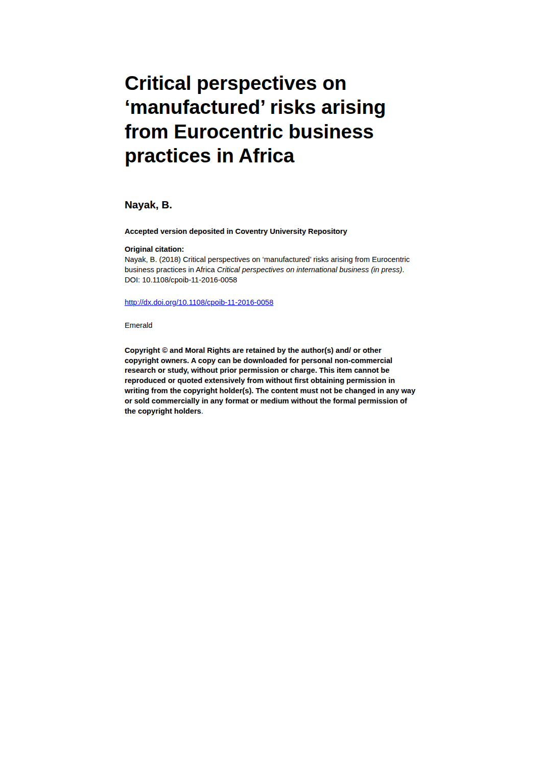Critical perspectives on ‘manufactured’ risks arising from Eurocentric business practices in Africa
Nayak, B.
Accepted version deposited in Coventry University Repository
Original citation:
Nayak, B. (2018) Critical perspectives on ‘manufactured’ risks arising from Eurocentric business practices in Africa Critical perspectives on international business (in press). DOI: 10.1108/cpoib-11-2016-0058
http://dx.doi.org/10.1108/cpoib-11-2016-0058
Emerald
Copyright © and Moral Rights are retained by the author(s) and/ or other copyright owners. A copy can be downloaded for personal non-commercial research or study, without prior permission or charge. This item cannot be reproduced or quoted extensively from without first obtaining permission in writing from the copyright holder(s). The content must not be changed in any way or sold commercially in any format or medium without the formal permission of the copyright holders.